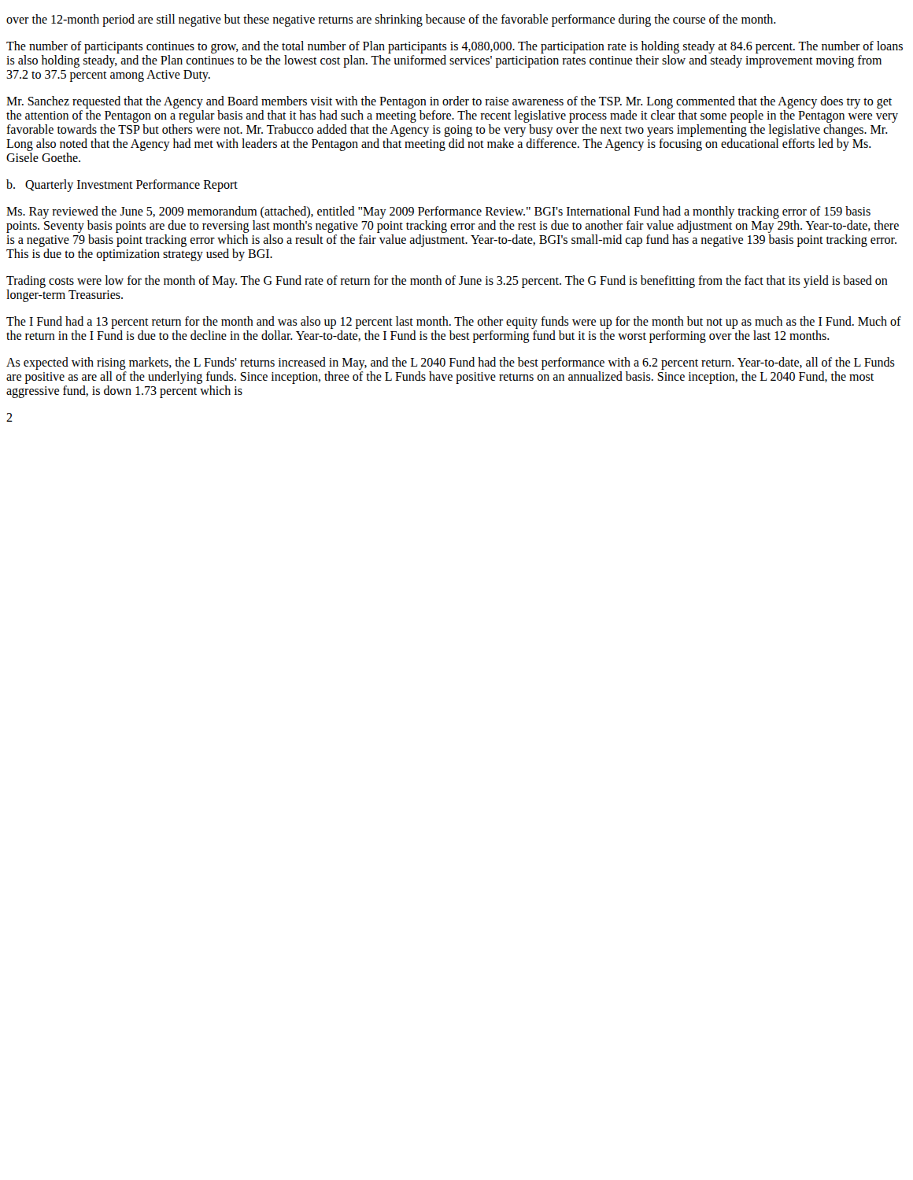over the 12-month period are still negative but these negative returns are shrinking because of the favorable performance during the course of the month.
The number of participants continues to grow, and the total number of Plan participants is 4,080,000. The participation rate is holding steady at 84.6 percent. The number of loans is also holding steady, and the Plan continues to be the lowest cost plan. The uniformed services' participation rates continue their slow and steady improvement moving from 37.2 to 37.5 percent among Active Duty.
Mr. Sanchez requested that the Agency and Board members visit with the Pentagon in order to raise awareness of the TSP. Mr. Long commented that the Agency does try to get the attention of the Pentagon on a regular basis and that it has had such a meeting before. The recent legislative process made it clear that some people in the Pentagon were very favorable towards the TSP but others were not. Mr. Trabucco added that the Agency is going to be very busy over the next two years implementing the legislative changes. Mr. Long also noted that the Agency had met with leaders at the Pentagon and that meeting did not make a difference. The Agency is focusing on educational efforts led by Ms. Gisele Goethe.
b. Quarterly Investment Performance Report
Ms. Ray reviewed the June 5, 2009 memorandum (attached), entitled "May 2009 Performance Review." BGI's International Fund had a monthly tracking error of 159 basis points. Seventy basis points are due to reversing last month's negative 70 point tracking error and the rest is due to another fair value adjustment on May 29th. Year-to-date, there is a negative 79 basis point tracking error which is also a result of the fair value adjustment. Year-to-date, BGI's small-mid cap fund has a negative 139 basis point tracking error. This is due to the optimization strategy used by BGI.
Trading costs were low for the month of May. The G Fund rate of return for the month of June is 3.25 percent. The G Fund is benefitting from the fact that its yield is based on longer-term Treasuries.
The I Fund had a 13 percent return for the month and was also up 12 percent last month. The other equity funds were up for the month but not up as much as the I Fund. Much of the return in the I Fund is due to the decline in the dollar. Year-to-date, the I Fund is the best performing fund but it is the worst performing over the last 12 months.
As expected with rising markets, the L Funds' returns increased in May, and the L 2040 Fund had the best performance with a 6.2 percent return. Year-to-date, all of the L Funds are positive as are all of the underlying funds. Since inception, three of the L Funds have positive returns on an annualized basis. Since inception, the L 2040 Fund, the most aggressive fund, is down 1.73 percent which is
2